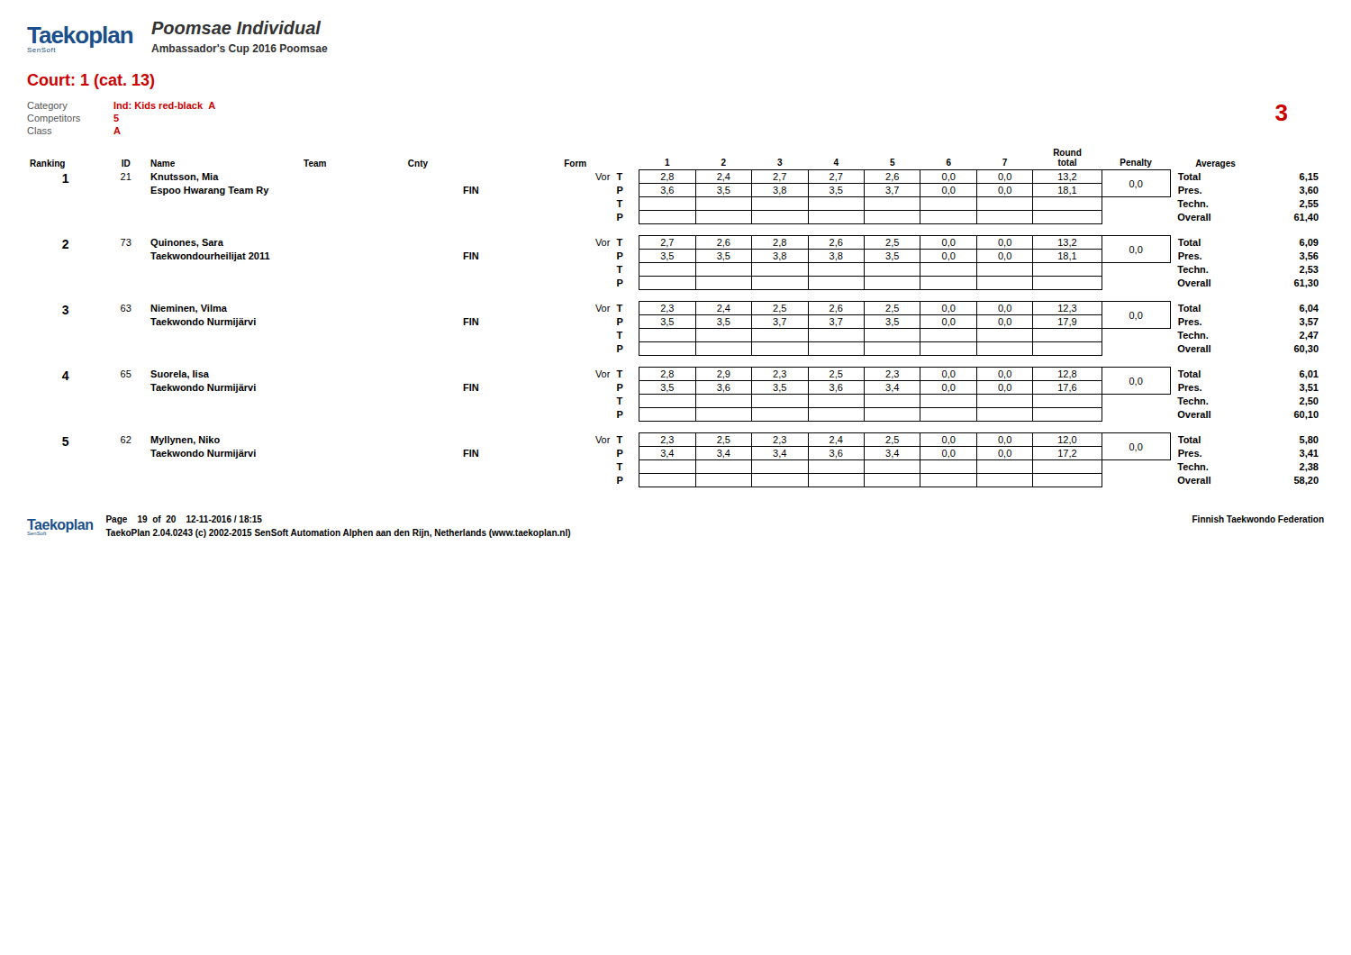Taekoplan
SenSoft
Poomsae Individual
Ambassador's Cup 2016 Poomsae
Court: 1 (cat. 13)
| Category | Ind: Kids red-black A |
| Competitors | 5 |
| Class | A |
3
| Ranking | ID | Name | Team | Cnty | Form | | 1 | 2 | 3 | 4 | 5 | 6 | 7 | Round total | Penalty | Averages | |
| --- | --- | --- | --- | --- | --- | --- | --- | --- | --- | --- | --- | --- | --- | --- | --- | --- | --- |
| 1 | 21 | Knutsson, Mia | | Vor | T | 2,8 | 2,4 | 2,7 | 2,7 | 2,6 | 0,0 | 0,0 | 13,2 | 0,0 | Total | 6,15 |
| Espoo Hwarang Team Ry | | FIN | | P | 3,6 | 3,5 | 3,8 | 3,5 | 3,7 | 0,0 | 0,0 | 18,1 | Pres. | 3,60 |
| | | | T | | | | | | | | | | Techn. | 2,55 |
| | | | P | | | | | | | | | | Overall | 61,40 |
| 2 | 73 | Quinones, Sara | | Vor | T | 2,7 | 2,6 | 2,8 | 2,6 | 2,5 | 0,0 | 0,0 | 13,2 | 0,0 | Total | 6,09 |
| Taekwondourheilijat 2011 | | FIN | | P | 3,5 | 3,5 | 3,8 | 3,8 | 3,5 | 0,0 | 0,0 | 18,1 | Pres. | 3,56 |
| | | | T | | | | | | | | | | Techn. | 2,53 |
| | | | P | | | | | | | | | | Overall | 61,30 |
| 3 | 63 | Nieminen, Vilma | | Vor | T | 2,3 | 2,4 | 2,5 | 2,6 | 2,5 | 0,0 | 0,0 | 12,3 | 0,0 | Total | 6,04 |
| Taekwondo Nurmijärvi | | FIN | | P | 3,5 | 3,5 | 3,7 | 3,7 | 3,5 | 0,0 | 0,0 | 17,9 | Pres. | 3,57 |
| | | | T | | | | | | | | | | Techn. | 2,47 |
| | | | P | | | | | | | | | | Overall | 60,30 |
| 4 | 65 | Suorela, Iisa | | Vor | T | 2,8 | 2,9 | 2,3 | 2,5 | 2,3 | 0,0 | 0,0 | 12,8 | 0,0 | Total | 6,01 |
| Taekwondo Nurmijärvi | | FIN | | P | 3,5 | 3,6 | 3,5 | 3,6 | 3,4 | 0,0 | 0,0 | 17,6 | Pres. | 3,51 |
| | | | T | | | | | | | | | | Techn. | 2,50 |
| | | | P | | | | | | | | | | Overall | 60,10 |
| 5 | 62 | Myllynen, Niko | | Vor | T | 2,3 | 2,5 | 2,3 | 2,4 | 2,5 | 0,0 | 0,0 | 12,0 | 0,0 | Total | 5,80 |
| Taekwondo Nurmijärvi | | FIN | | P | 3,4 | 3,4 | 3,4 | 3,6 | 3,4 | 0,0 | 0,0 | 17,2 | Pres. | 3,41 |
| | | | T | | | | | | | | | | Techn. | 2,38 |
| | | | P | | | | | | | | | | Overall | 58,20 |
Taekoplan
SenSoft
Page 19 of 20 12-11-2016 / 18:15 Finnish Taekwondo Federation
TaekoPlan 2.04.0243 (c) 2002-2015 SenSoft Automation Alphen aan den Rijn, Netherlands (www.taekoplan.nl)